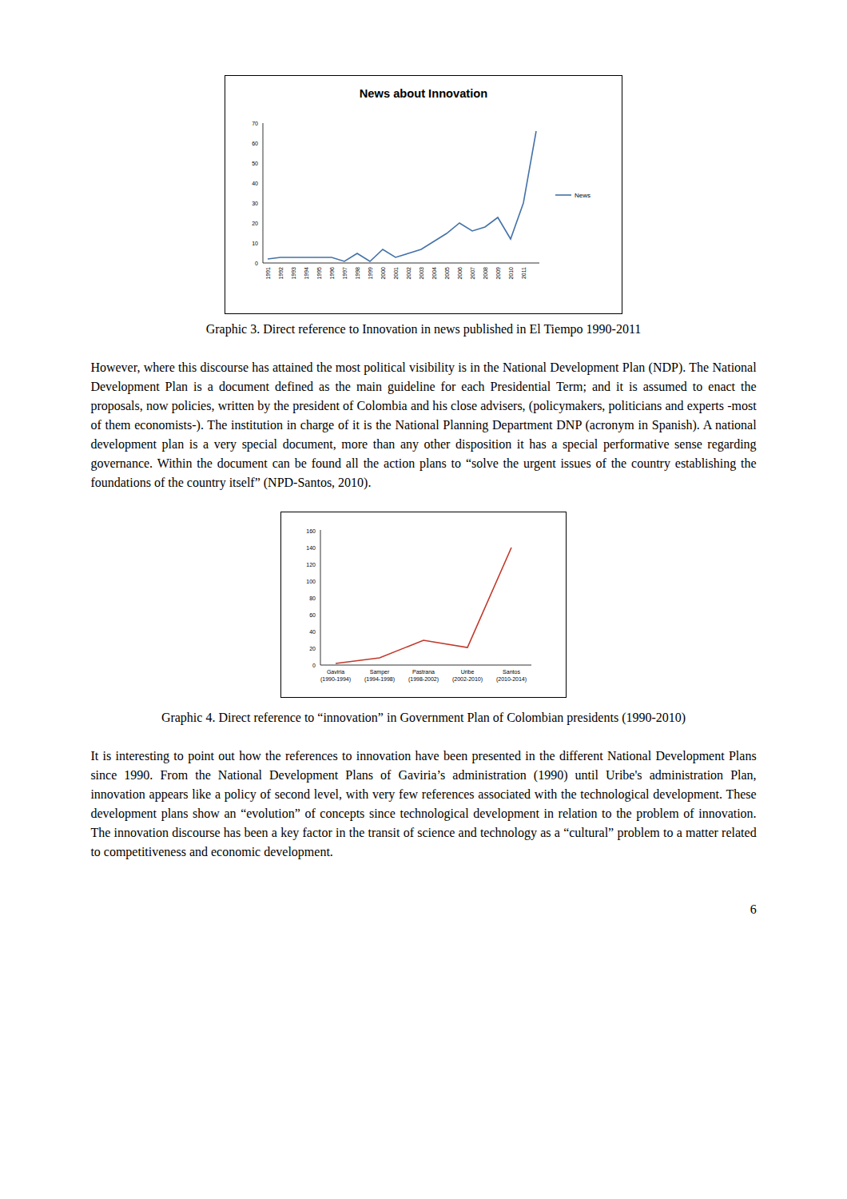News about Innovation
70 60 50 40 30 20 10 0 1991 1992 1993 1994 1995 1996 1997 1998 1999 2000 2001 2002 2003 2004 2005 2006 2007 2008 2009 2010 2011 News
Graphic 3. Direct reference to Innovation in news published in El Tiempo 1990-2011
However, where this discourse has attained the most political visibility is in the National Development Plan (NDP). The National Development Plan is a document defined as the main guideline for each Presidential Term; and it is assumed to enact the proposals, now policies, written by the president of Colombia and his close advisers, (policymakers, politicians and experts -most of them economists-). The institution in charge of it is the National Planning Department DNP (acronym in Spanish). A national development plan is a very special document, more than any other disposition it has a special performative sense regarding governance. Within the document can be found all the action plans to “solve the urgent issues of the country establishing the foundations of the country itself” (NPD-Santos, 2010).
160 140 120 100 80 60 40 20 0 Gaviria (1990-1994) Samper (1994-1998) Pastrana (1998-2002) Uribe (2002-2010) Santos (2010-2014)
Graphic 4. Direct reference to “innovation” in Government Plan of Colombian presidents (1990-2010)
It is interesting to point out how the references to innovation have been presented in the different National Development Plans since 1990. From the National Development Plans of Gaviria’s administration (1990) until Uribe's administration Plan, innovation appears like a policy of second level, with very few references associated with the technological development. These development plans show an “evolution” of concepts since technological development in relation to the problem of innovation. The innovation discourse has been a key factor in the transit of science and technology as a “cultural” problem to a matter related to competitiveness and economic development.
6